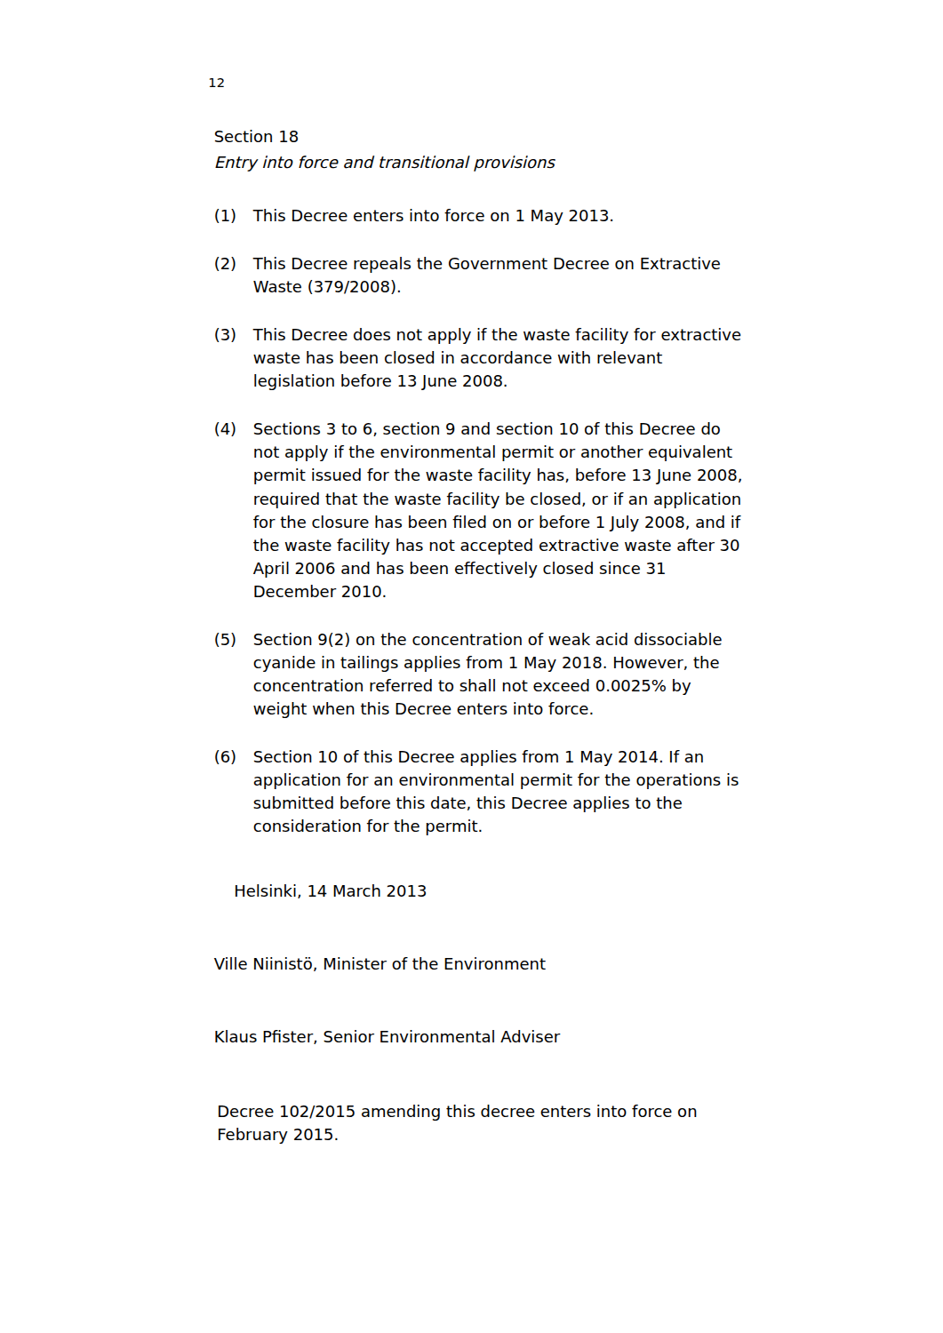12
Section 18
Entry into force and transitional provisions
(1) This Decree enters into force on 1 May 2013.
(2) This Decree repeals the Government Decree on Extractive Waste (379/2008).
(3) This Decree does not apply if the waste facility for extractive waste has been closed in accordance with relevant legislation before 13 June 2008.
(4) Sections 3 to 6, section 9 and section 10 of this Decree do not apply if the environmental permit or another equivalent permit issued for the waste facility has, before 13 June 2008, required that the waste facility be closed, or if an application for the closure has been filed on or before 1 July 2008, and if the waste facility has not accepted extractive waste after 30 April 2006 and has been effectively closed since 31 December 2010.
(5) Section 9(2) on the concentration of weak acid dissociable cyanide in tailings applies from 1 May 2018. However, the concentration referred to shall not exceed 0.0025% by weight when this Decree enters into force.
(6) Section 10 of this Decree applies from 1 May 2014. If an application for an environmental permit for the operations is submitted before this date, this Decree applies to the consideration for the permit.
Helsinki, 14 March 2013
Ville Niinistö, Minister of the Environment
Klaus Pfister, Senior Environmental Adviser
Decree 102/2015 amending this decree enters into force on February 2015.